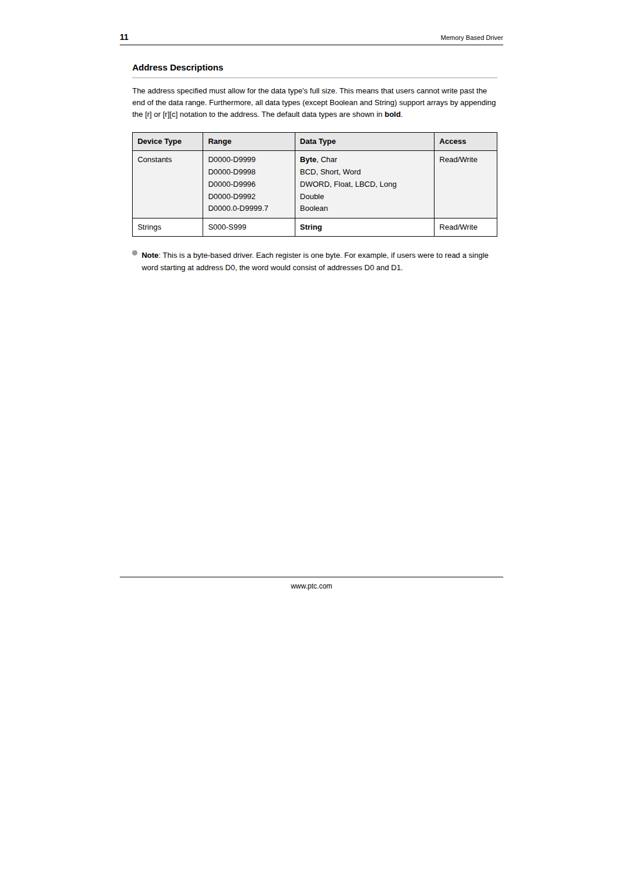11 Memory Based Driver
Address Descriptions
The address specified must allow for the data type's full size. This means that users cannot write past the end of the data range. Furthermore, all data types (except Boolean and String) support arrays by appending the [r] or [r][c] notation to the address. The default data types are shown in bold.
| Device Type | Range | Data Type | Access |
| --- | --- | --- | --- |
| Constants | D0000-D9999 D0000-D9998 D0000-D9996 D0000-D9992 D0000.0-D9999.7 | Byte , Char BCD, Short, Word DWORD, Float, LBCD, Long Double Boolean | Read/Write |
| Strings | S000-S999 | String | Read/Write |
Note: This is a byte-based driver. Each register is one byte. For example, if users were to read a single word starting at address D0, the word would consist of addresses D0 and D1.
www.ptc.com